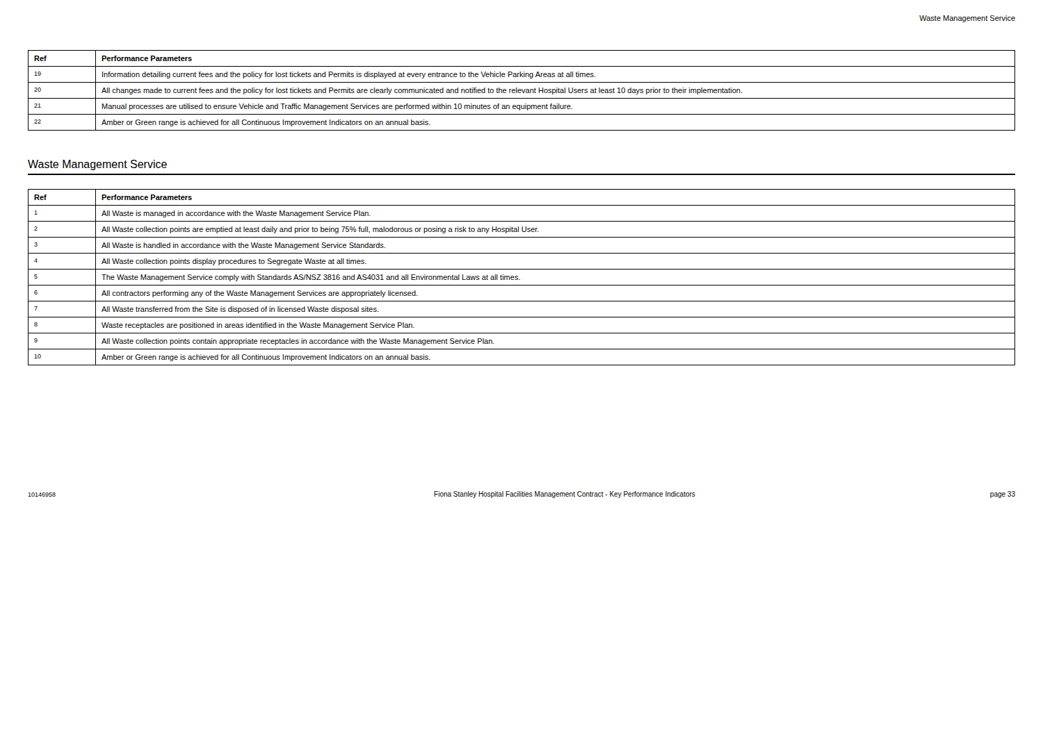Waste Management Service
| Ref | Performance Parameters |
| --- | --- |
| 19 | Information detailing current fees and the policy for lost tickets and Permits is displayed at every entrance to the Vehicle Parking Areas at all times. |
| 20 | All changes made to current fees and the policy for lost tickets and Permits are clearly communicated and notified to the relevant Hospital Users at least 10 days prior to their implementation. |
| 21 | Manual processes are utilised to ensure Vehicle and Traffic Management Services are performed within 10 minutes of an equipment failure. |
| 22 | Amber or Green range is achieved for all Continuous Improvement Indicators on an annual basis. |
Waste Management Service
| Ref | Performance Parameters |
| --- | --- |
| 1 | All Waste is managed in accordance with the Waste Management Service Plan. |
| 2 | All Waste collection points are emptied at least daily and prior to being 75% full, malodorous or posing a risk to any Hospital User. |
| 3 | All Waste is handled in accordance with the Waste Management Service Standards. |
| 4 | All Waste collection points display procedures to Segregate Waste at all times. |
| 5 | The Waste Management Service comply with Standards AS/NSZ 3816 and AS4031 and all Environmental Laws at all times. |
| 6 | All contractors performing any of the Waste Management Services are appropriately licensed. |
| 7 | All Waste transferred from the Site is disposed of in licensed Waste disposal sites. |
| 8 | Waste receptacles are positioned in areas identified in the Waste Management Service Plan. |
| 9 | All Waste collection points contain appropriate receptacles in accordance with the Waste Management Service Plan. |
| 10 | Amber or Green range is achieved for all Continuous Improvement Indicators on an annual basis. |
10146958 Fiona Stanley Hospital Facilities Management Contract - Key Performance Indicators page 33